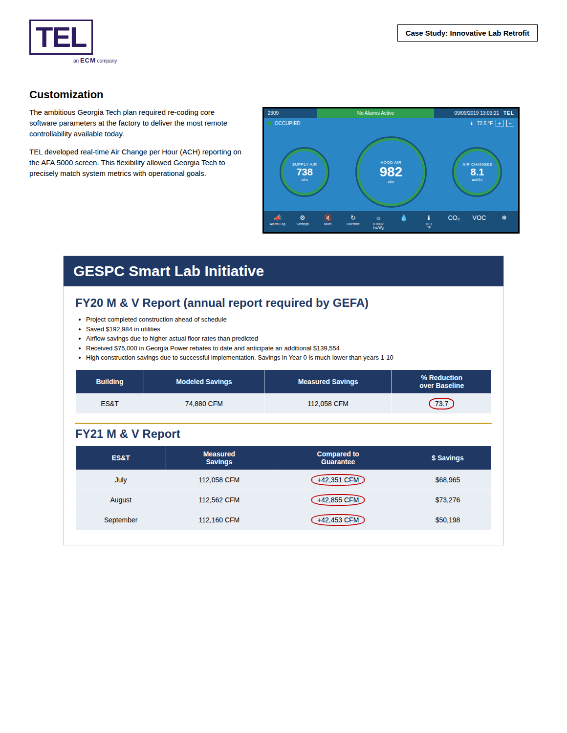TEL
an ECM company
Case Study: Innovative Lab Retrofit
Customization
The ambitious Georgia Tech plan required re-coding core software parameters at the factory to deliver the most remote controllability available today.
TEL developed real-time Air Change per Hour (ACH) reporting on the AFA 5000 screen. This flexibility allowed Georgia Tech to precisely match system metrics with operational goals.
2309
No Alarms Active
09/09/2019 13:03:21 TEL
OCCUPIED
🌡 72.5 °F + −
SUPPLY AIR 738 cfm
HOOD AIR 982 cfm
AIR CHANGES 8.1 ach/hr
📣Alarm Log
⚙Settings
🔇Mute
↻Override
☼0.0082
ins/Wg
💧
🌡70.3
°F
CO₂
VOC
❄
GESPC Smart Lab Initiative
FY20 M & V Report (annual report required by GEFA)
Project completed construction ahead of schedule
Saved $192,984 in utilities
Airflow savings due to higher actual floor rates than predicted
Received $75,000 in Georgia Power rebates to date and anticipate an additional $139,554
High construction savings due to successful implementation. Savings in Year 0 is much lower than years 1-10
| Building | Modeled Savings | Measured Savings | % Reduction over Baseline |
| --- | --- | --- | --- |
| ES&T | 74,880 CFM | 112,058 CFM | 73.7 |
FY21 M & V Report
| ES&T | Measured Savings | Compared to Guarantee | $ Savings |
| --- | --- | --- | --- |
| July | 112,058 CFM | +42,351 CFM | $68,965 |
| August | 112,562 CFM | +42,855 CFM | $73,276 |
| September | 112,160 CFM | +42,453 CFM | $50,198 |